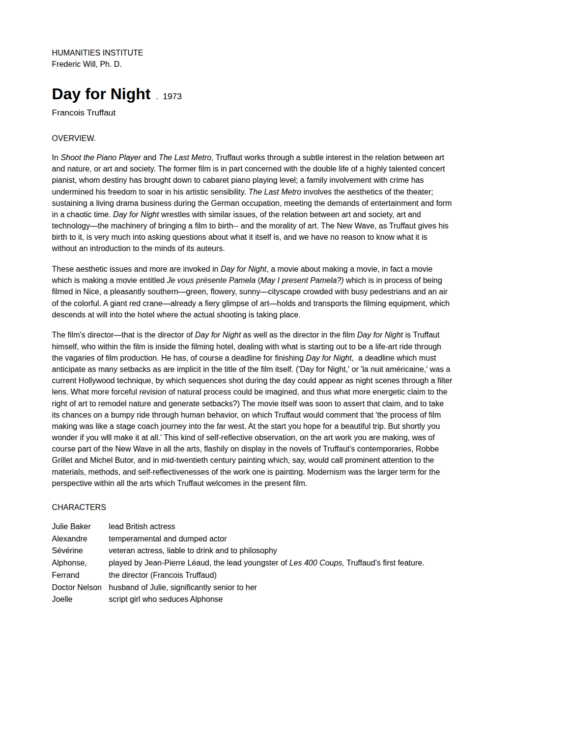HUMANITIES INSTITUTE
Frederic Will, Ph. D.
Day for Night
. 1973
Francois Truffaut
Overview.
In Shoot the Piano Player and The Last Metro, Truffaut works through a subtle interest in the relation between art and nature, or art and society. The former film is in part concerned with the double life of a highly talented concert pianist, whom destiny has brought down to cabaret piano playing level; a family involvement with crime has undermined his freedom to soar in his artistic sensibility. The Last Metro involves the aesthetics of the theater; sustaining a living drama business during the German occupation, meeting the demands of entertainment and form in a chaotic time. Day for Night wrestles with similar issues, of the relation between art and society, art and technology—the machinery of bringing a film to birth-- and the morality of art. The New Wave, as Truffaut gives his birth to it, is very much into asking questions about what it itself is, and we have no reason to know what it is without an introduction to the minds of its auteurs.
These aesthetic issues and more are invoked in Day for Night, a movie about making a movie, in fact a movie which is making a movie entitled Je vous présente Pamela (May I present Pamela?) which is in process of being filmed in Nice, a pleasantly southern—green, flowery, sunny—cityscape crowded with busy pedestrians and an air of the colorful. A giant red crane—already a fiery glimpse of art—holds and transports the filming equipment, which descends at will into the hotel where the actual shooting is taking place.
The film's director—that is the director of Day for Night as well as the director in the film Day for Night is Truffaut himself, who within the film is inside the filming hotel, dealing with what is starting out to be a life-art ride through the vagaries of film production. He has, of course a deadline for finishing Day for Night, a deadline which must anticipate as many setbacks as are implicit in the title of the film itself. ('Day for Night,' or 'la nuit américaine,' was a current Hollywood technique, by which sequences shot during the day could appear as night scenes through a filter lens. What more forceful revision of natural process could be imagined, and thus what more energetic claim to the right of art to remodel nature and generate setbacks?) The movie itself was soon to assert that claim, and to take its chances on a bumpy ride through human behavior, on which Truffaut would comment that 'the process of film making was like a stage coach journey into the far west. At the start you hope for a beautiful trip. But shortly you wonder if you wlll make it at all.' This kind of self-reflective observation, on the art work you are making, was of course part of the New Wave in all the arts, flashily on display in the novels of Truffaut's contemporaries, Robbe Grillet and Michel Butor, and in mid-twentieth century painting which, say, would call prominent attention to the materials, methods, and self-reflectivenesses of the work one is painting. Modernism was the larger term for the perspective within all the arts which Truffaut welcomes in the present film.
Characters
| Julie Baker | lead British actress |
| Alexandre | temperamental and dumped actor |
| Sévérine | veteran actress, liable to drink and to philosophy |
| Alphonse, | played by Jean-Pierre Léaud, the lead youngster of Les 400 Coups, Truffaud's first feature. |
| Ferrand | the director (Francois Truffaud) |
| Doctor Nelson | husband of Julie, significantly senior to her |
| Joelle | script girl who seduces Alphonse |